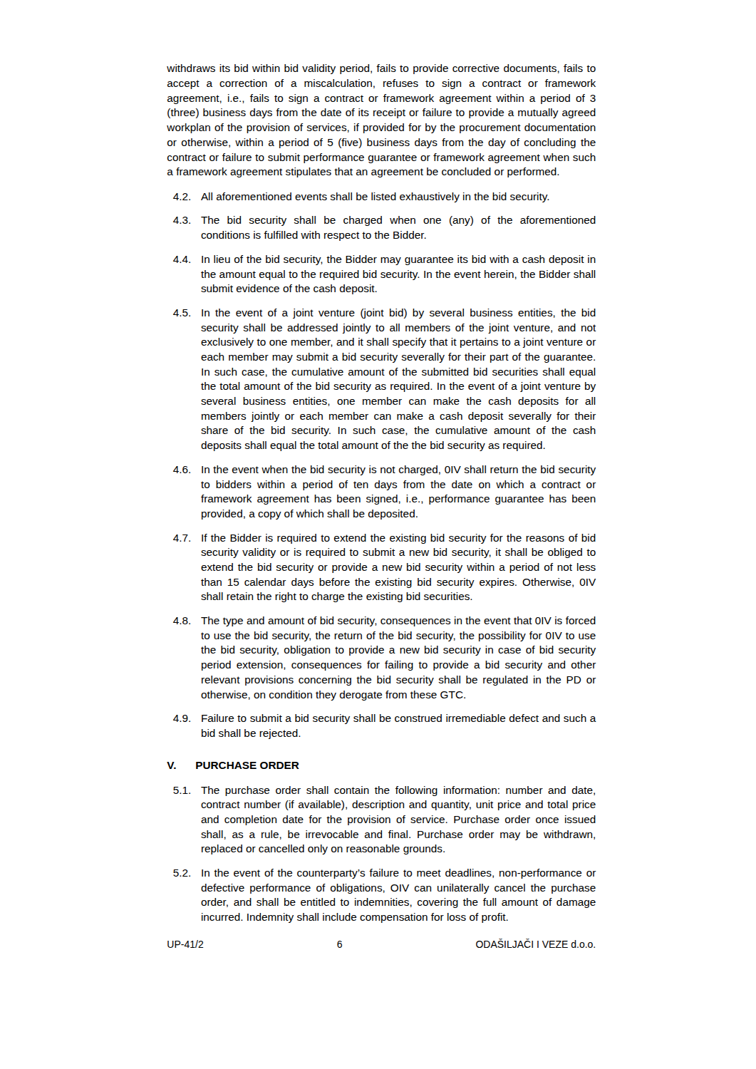withdraws its bid within bid validity period, fails to provide corrective documents, fails to accept a correction of a miscalculation, refuses to sign a contract or framework agreement, i.e., fails to sign a contract or framework agreement within a period of 3 (three) business days from the date of its receipt or failure to provide a mutually agreed workplan of the provision of services, if provided for by the procurement documentation or otherwise, within a period of 5 (five) business days from the day of concluding the contract or failure to submit performance guarantee or framework agreement when such a framework agreement stipulates that an agreement be concluded or performed.
4.2. All aforementioned events shall be listed exhaustively in the bid security.
4.3. The bid security shall be charged when one (any) of the aforementioned conditions is fulfilled with respect to the Bidder.
4.4. In lieu of the bid security, the Bidder may guarantee its bid with a cash deposit in the amount equal to the required bid security. In the event herein, the Bidder shall submit evidence of the cash deposit.
4.5. In the event of a joint venture (joint bid) by several business entities, the bid security shall be addressed jointly to all members of the joint venture, and not exclusively to one member, and it shall specify that it pertains to a joint venture or each member may submit a bid security severally for their part of the guarantee. In such case, the cumulative amount of the submitted bid securities shall equal the total amount of the bid security as required. In the event of a joint venture by several business entities, one member can make the cash deposits for all members jointly or each member can make a cash deposit severally for their share of the bid security. In such case, the cumulative amount of the cash deposits shall equal the total amount of the the bid security as required.
4.6. In the event when the bid security is not charged, 0IV shall return the bid security to bidders within a period of ten days from the date on which a contract or framework agreement has been signed, i.e., performance guarantee has been provided, a copy of which shall be deposited.
4.7. If the Bidder is required to extend the existing bid security for the reasons of bid security validity or is required to submit a new bid security, it shall be obliged to extend the bid security or provide a new bid security within a period of not less than 15 calendar days before the existing bid security expires. Otherwise, 0IV shall retain the right to charge the existing bid securities.
4.8. The type and amount of bid security, consequences in the event that 0IV is forced to use the bid security, the return of the bid security, the possibility for 0IV to use the bid security, obligation to provide a new bid security in case of bid security period extension, consequences for failing to provide a bid security and other relevant provisions concerning the bid security shall be regulated in the PD or otherwise, on condition they derogate from these GTC.
4.9. Failure to submit a bid security shall be construed irremediable defect and such a bid shall be rejected.
V. PURCHASE ORDER
5.1. The purchase order shall contain the following information: number and date, contract number (if available), description and quantity, unit price and total price and completion date for the provision of service. Purchase order once issued shall, as a rule, be irrevocable and final. Purchase order may be withdrawn, replaced or cancelled only on reasonable grounds.
5.2. In the event of the counterparty’s failure to meet deadlines, non-performance or defective performance of obligations, OIV can unilaterally cancel the purchase order, and shall be entitled to indemnities, covering the full amount of damage incurred. Indemnity shall include compensation for loss of profit.
UP-41/2 6 ODAŠILJAČI I VEZE d.o.o.